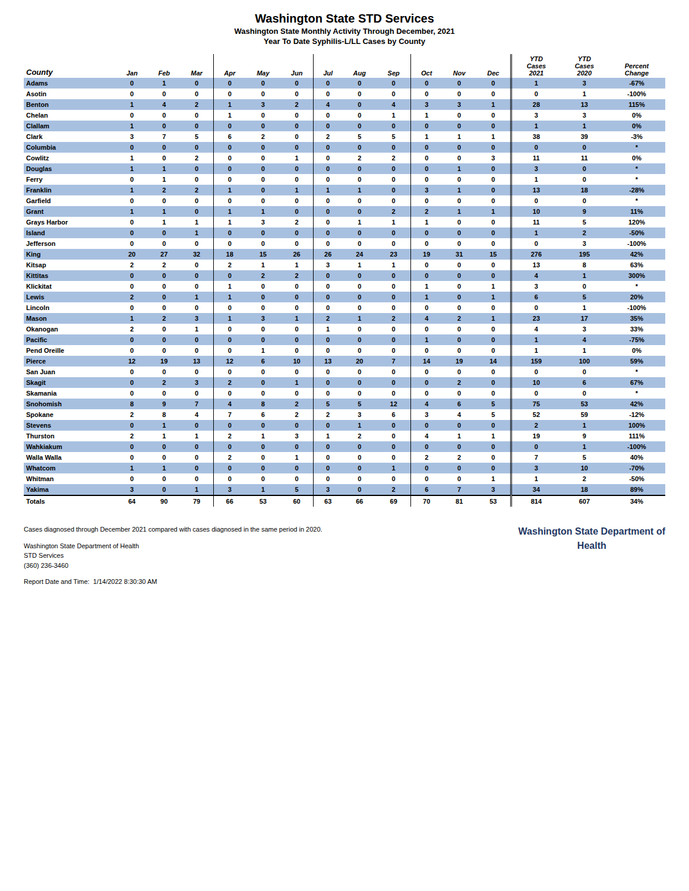Washington State STD Services
Washington State Monthly Activity Through December, 2021
Year To Date Syphilis-L/LL Cases by County
| County | Jan | Feb | Mar | Apr | May | Jun | Jul | Aug | Sep | Oct | Nov | Dec | YTD Cases 2021 | YTD Cases 2020 | Percent Change |
| --- | --- | --- | --- | --- | --- | --- | --- | --- | --- | --- | --- | --- | --- | --- | --- |
| Adams | 0 | 1 | 0 | 0 | 0 | 0 | 0 | 0 | 0 | 0 | 0 | 0 | 1 | 3 | -67% |
| Asotin | 0 | 0 | 0 | 0 | 0 | 0 | 0 | 0 | 0 | 0 | 0 | 0 | 0 | 1 | -100% |
| Benton | 1 | 4 | 2 | 1 | 3 | 2 | 4 | 0 | 4 | 3 | 3 | 1 | 28 | 13 | 115% |
| Chelan | 0 | 0 | 0 | 1 | 0 | 0 | 0 | 0 | 1 | 1 | 0 | 0 | 3 | 3 | 0% |
| Clallam | 1 | 0 | 0 | 0 | 0 | 0 | 0 | 0 | 0 | 0 | 0 | 0 | 1 | 1 | 0% |
| Clark | 3 | 7 | 5 | 6 | 2 | 0 | 2 | 5 | 5 | 1 | 1 | 1 | 38 | 39 | -3% |
| Columbia | 0 | 0 | 0 | 0 | 0 | 0 | 0 | 0 | 0 | 0 | 0 | 0 | 0 | 0 | * |
| Cowlitz | 1 | 0 | 2 | 0 | 0 | 1 | 0 | 2 | 2 | 0 | 0 | 3 | 11 | 11 | 0% |
| Douglas | 1 | 1 | 0 | 0 | 0 | 0 | 0 | 0 | 0 | 0 | 1 | 0 | 3 | 0 | * |
| Ferry | 0 | 1 | 0 | 0 | 0 | 0 | 0 | 0 | 0 | 0 | 0 | 0 | 1 | 0 | * |
| Franklin | 1 | 2 | 2 | 1 | 0 | 1 | 1 | 1 | 0 | 3 | 1 | 0 | 13 | 18 | -28% |
| Garfield | 0 | 0 | 0 | 0 | 0 | 0 | 0 | 0 | 0 | 0 | 0 | 0 | 0 | 0 | * |
| Grant | 1 | 1 | 0 | 1 | 1 | 0 | 0 | 0 | 2 | 2 | 1 | 1 | 10 | 9 | 11% |
| Grays Harbor | 0 | 1 | 1 | 1 | 3 | 2 | 0 | 1 | 1 | 1 | 0 | 0 | 11 | 5 | 120% |
| Island | 0 | 0 | 1 | 0 | 0 | 0 | 0 | 0 | 0 | 0 | 0 | 0 | 1 | 2 | -50% |
| Jefferson | 0 | 0 | 0 | 0 | 0 | 0 | 0 | 0 | 0 | 0 | 0 | 0 | 0 | 3 | -100% |
| King | 20 | 27 | 32 | 18 | 15 | 26 | 26 | 24 | 23 | 19 | 31 | 15 | 276 | 195 | 42% |
| Kitsap | 2 | 2 | 0 | 2 | 1 | 1 | 3 | 1 | 1 | 0 | 0 | 0 | 13 | 8 | 63% |
| Kittitas | 0 | 0 | 0 | 0 | 2 | 2 | 0 | 0 | 0 | 0 | 0 | 0 | 4 | 1 | 300% |
| Klickitat | 0 | 0 | 0 | 1 | 0 | 0 | 0 | 0 | 0 | 1 | 0 | 1 | 3 | 0 | * |
| Lewis | 2 | 0 | 1 | 1 | 0 | 0 | 0 | 0 | 0 | 1 | 0 | 1 | 6 | 5 | 20% |
| Lincoln | 0 | 0 | 0 | 0 | 0 | 0 | 0 | 0 | 0 | 0 | 0 | 0 | 0 | 1 | -100% |
| Mason | 1 | 2 | 3 | 1 | 3 | 1 | 2 | 1 | 2 | 4 | 2 | 1 | 23 | 17 | 35% |
| Okanogan | 2 | 0 | 1 | 0 | 0 | 0 | 1 | 0 | 0 | 0 | 0 | 0 | 4 | 3 | 33% |
| Pacific | 0 | 0 | 0 | 0 | 0 | 0 | 0 | 0 | 0 | 1 | 0 | 0 | 1 | 4 | -75% |
| Pend Oreille | 0 | 0 | 0 | 0 | 1 | 0 | 0 | 0 | 0 | 0 | 0 | 0 | 1 | 1 | 0% |
| Pierce | 12 | 19 | 13 | 12 | 6 | 10 | 13 | 20 | 7 | 14 | 19 | 14 | 159 | 100 | 59% |
| San Juan | 0 | 0 | 0 | 0 | 0 | 0 | 0 | 0 | 0 | 0 | 0 | 0 | 0 | 0 | * |
| Skagit | 0 | 2 | 3 | 2 | 0 | 1 | 0 | 0 | 0 | 0 | 2 | 0 | 10 | 6 | 67% |
| Skamania | 0 | 0 | 0 | 0 | 0 | 0 | 0 | 0 | 0 | 0 | 0 | 0 | 0 | 0 | * |
| Snohomish | 8 | 9 | 7 | 4 | 8 | 2 | 5 | 5 | 12 | 4 | 6 | 5 | 75 | 53 | 42% |
| Spokane | 2 | 8 | 4 | 7 | 6 | 2 | 2 | 3 | 6 | 3 | 4 | 5 | 52 | 59 | -12% |
| Stevens | 0 | 1 | 0 | 0 | 0 | 0 | 0 | 1 | 0 | 0 | 0 | 0 | 2 | 1 | 100% |
| Thurston | 2 | 1 | 1 | 2 | 1 | 3 | 1 | 2 | 0 | 4 | 1 | 1 | 19 | 9 | 111% |
| Wahkiakum | 0 | 0 | 0 | 0 | 0 | 0 | 0 | 0 | 0 | 0 | 0 | 0 | 0 | 1 | -100% |
| Walla Walla | 0 | 0 | 0 | 2 | 0 | 1 | 0 | 0 | 0 | 2 | 2 | 0 | 7 | 5 | 40% |
| Whatcom | 1 | 1 | 0 | 0 | 0 | 0 | 0 | 0 | 1 | 0 | 0 | 0 | 3 | 10 | -70% |
| Whitman | 0 | 0 | 0 | 0 | 0 | 0 | 0 | 0 | 0 | 0 | 0 | 1 | 1 | 2 | -50% |
| Yakima | 3 | 0 | 1 | 3 | 1 | 5 | 3 | 0 | 2 | 6 | 7 | 3 | 34 | 18 | 89% |
| Totals | 64 | 90 | 79 | 66 | 53 | 60 | 63 | 66 | 69 | 70 | 81 | 53 | 814 | 607 | 34% |
Washington State Department of
Health
Cases diagnosed through December 2021 compared with cases diagnosed in the same period in 2020.
Washington State Department of Health
STD Services
(360) 236-3460
Report Date and Time: 1/14/2022 8:30:30 AM